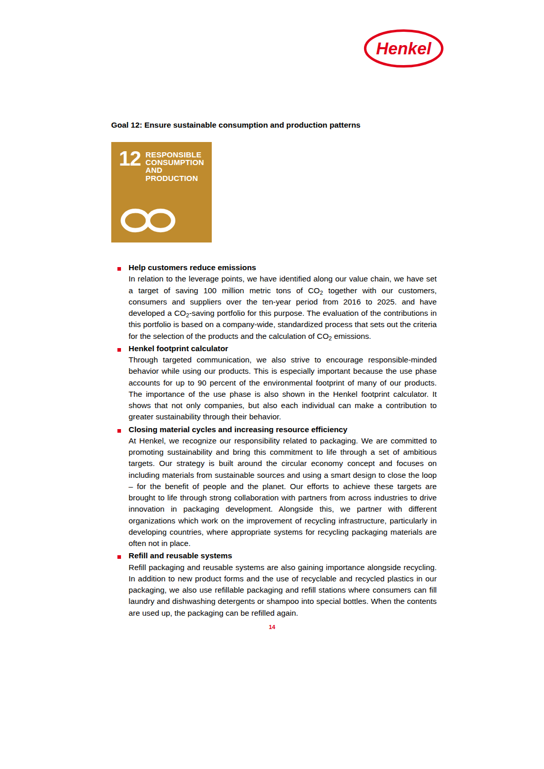Henkel
Goal 12: Ensure sustainable consumption and production patterns
12
Responsible
Consumption
and Production
Help customers reduce emissions
In relation to the leverage points, we have identified along our value chain, we have set a target of saving 100 million metric tons of CO2 together with our customers, consumers and suppliers over the ten-year period from 2016 to 2025. and have developed a CO2-saving portfolio for this purpose. The evaluation of the contributions in this portfolio is based on a company-wide, standardized process that sets out the criteria for the selection of the products and the calculation of CO2 emissions.
Henkel footprint calculator
Through targeted communication, we also strive to encourage responsible-minded behavior while using our products. This is especially important because the use phase accounts for up to 90 percent of the environmental footprint of many of our products. The importance of the use phase is also shown in the Henkel footprint calculator. It shows that not only companies, but also each individual can make a contribution to greater sustainability through their behavior.
Closing material cycles and increasing resource efficiency
At Henkel, we recognize our responsibility related to packaging. We are committed to promoting sustainability and bring this commitment to life through a set of ambitious targets. Our strategy is built around the circular economy concept and focuses on including materials from sustainable sources and using a smart design to close the loop – for the benefit of people and the planet. Our efforts to achieve these targets are brought to life through strong collaboration with partners from across industries to drive innovation in packaging development. Alongside this, we partner with different organizations which work on the improvement of recycling infrastructure, particularly in developing countries, where appropriate systems for recycling packaging materials are often not in place.
Refill and reusable systems
Refill packaging and reusable systems are also gaining importance alongside recycling. In addition to new product forms and the use of recyclable and recycled plastics in our packaging, we also use refillable packaging and refill stations where consumers can fill laundry and dishwashing detergents or shampoo into special bottles. When the contents are used up, the packaging can be refilled again.
14